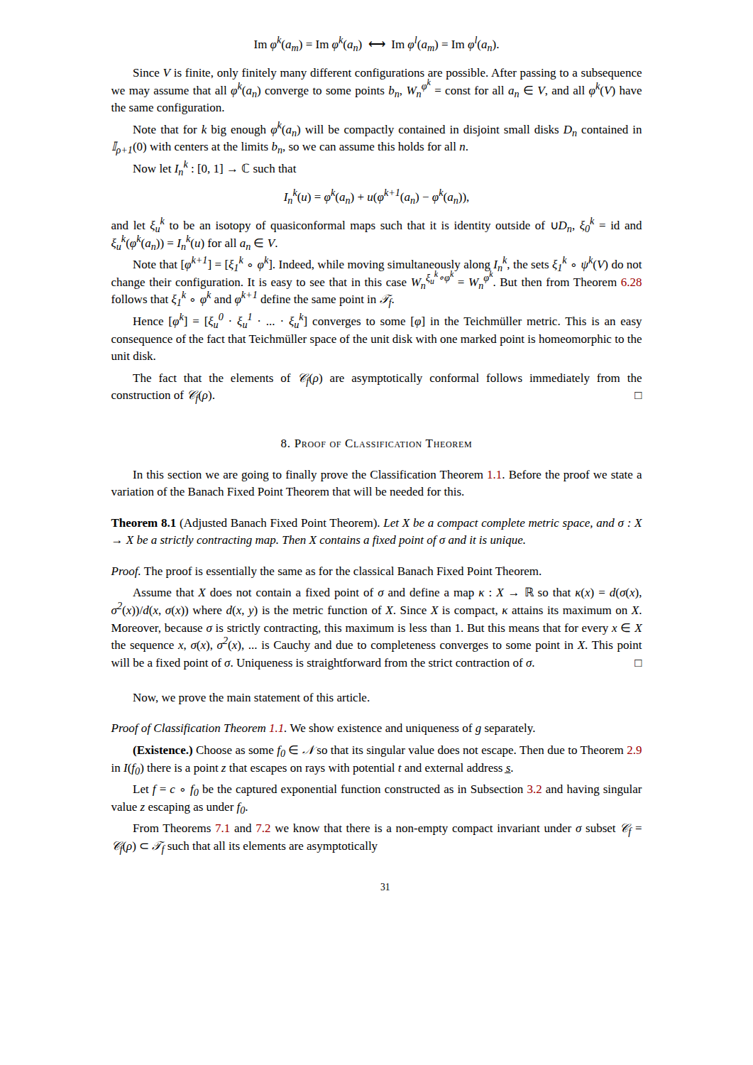Im φk(am) = Im φk(an) ⟷ Im φl(am) = Im φl(an).
Since V is finite, only finitely many different configurations are possible. After passing to a subsequence we may assume that all φk(an) converge to some points bn, Wnφk = const for all an ∈ V, and all φk(V) have the same configuration.
Note that for k big enough φk(an) will be compactly contained in disjoint small disks Dn contained in 𝕀ρ+1(0) with centers at the limits bn, so we can assume this holds for all n.
Now let Ink : [0, 1] → ℂ such that
Ink(u) = φk(an) + u(φk+1(an) − φk(an)),
and let ξuk to be an isotopy of quasiconformal maps such that it is identity outside of ∪Dn, ξ0k = id and ξuk(φk(an)) = Ink(u) for all an ∈ V.
Note that [φk+1] = [ξ1k ∘ φk]. Indeed, while moving simultaneously along Ink, the sets ξ1k ∘ ψk(V) do not change their configuration. It is easy to see that in this case Wnξuk∘φk = Wnφk. But then from Theorem 6.28 follows that ξ1k ∘ φk and φk+1 define the same point in 𝒯f.
Hence [φk] = [ξu0 · ξu1 · ... · ξuk] converges to some [φ] in the Teichmüller metric. This is an easy consequence of the fact that Teichmüller space of the unit disk with one marked point is homeomorphic to the unit disk.
The fact that the elements of 𝒞f(ρ) are asymptotically conformal follows immediately from the construction of 𝒞f(ρ). □
8. Proof of Classification Theorem
In this section we are going to finally prove the Classification Theorem 1.1. Before the proof we state a variation of the Banach Fixed Point Theorem that will be needed for this.
Theorem 8.1 (Adjusted Banach Fixed Point Theorem). Let X be a compact complete metric space, and σ : X → X be a strictly contracting map. Then X contains a fixed point of σ and it is unique.
Proof. The proof is essentially the same as for the classical Banach Fixed Point Theorem.
Assume that X does not contain a fixed point of σ and define a map κ : X → ℝ so that κ(x) = d(σ(x), σ2(x))/d(x, σ(x)) where d(x, y) is the metric function of X. Since X is compact, κ attains its maximum on X. Moreover, because σ is strictly contracting, this maximum is less than 1. But this means that for every x ∈ X the sequence x, σ(x), σ2(x), ... is Cauchy and due to completeness converges to some point in X. This point will be a fixed point of σ. Uniqueness is straightforward from the strict contraction of σ. □
Now, we prove the main statement of this article.
Proof of Classification Theorem 1.1. We show existence and uniqueness of g separately.
(Existence.) Choose as some f0 ∈ 𝒩 so that its singular value does not escape. Then due to Theorem 2.9 in I(f0) there is a point z that escapes on rays with potential t and external address s̲.
Let f = c ∘ f0 be the captured exponential function constructed as in Subsection 3.2 and having singular value z escaping as under f0.
From Theorems 7.1 and 7.2 we know that there is a non-empty compact invariant under σ subset 𝒞f = 𝒞f(ρ) ⊂ 𝒯f such that all its elements are asymptotically
31